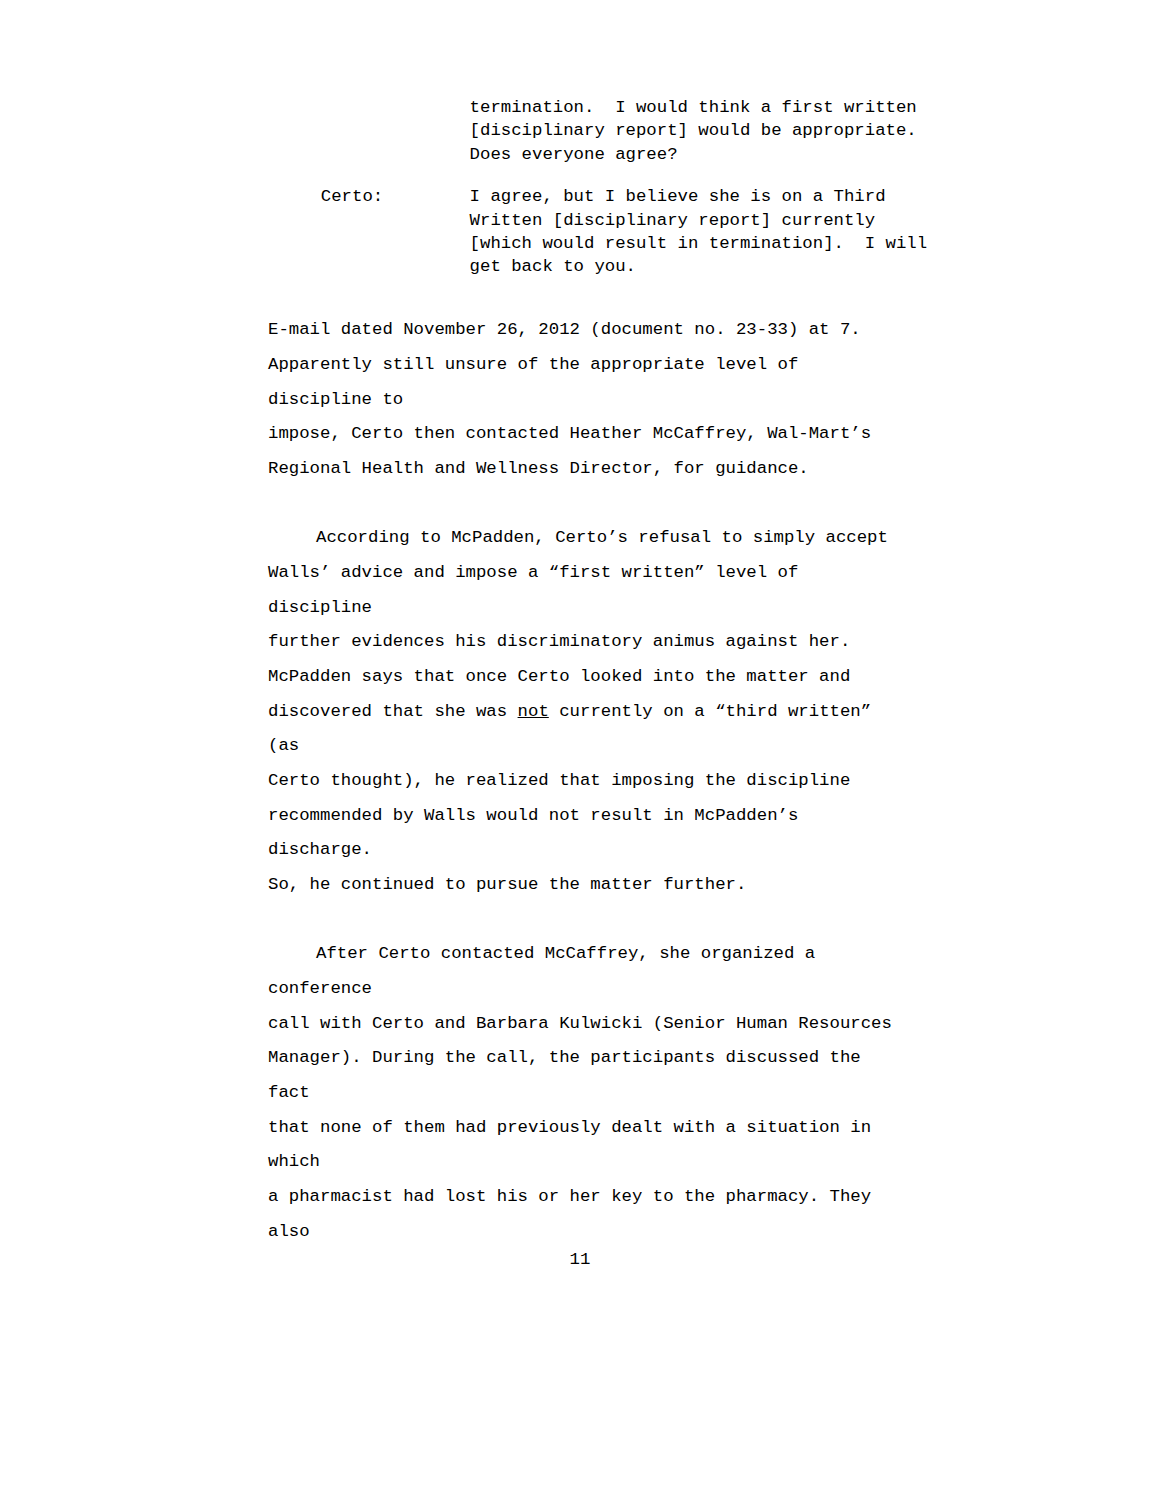termination. I would think a first written
[disciplinary report] would be appropriate.
Does everyone agree?
Certo:
I agree, but I believe she is on a Third
Written [disciplinary report] currently
[which would result in termination]. I will
get back to you.
E-mail dated November 26, 2012 (document no. 23-33) at 7.
Apparently still unsure of the appropriate level of discipline to
impose, Certo then contacted Heather McCaffrey, Wal-Mart’s
Regional Health and Wellness Director, for guidance.
According to McPadden, Certo’s refusal to simply accept
Walls’ advice and impose a “first written” level of discipline
further evidences his discriminatory animus against her.
McPadden says that once Certo looked into the matter and
discovered that she was not currently on a “third written” (as
Certo thought), he realized that imposing the discipline
recommended by Walls would not result in McPadden’s discharge.
So, he continued to pursue the matter further.
After Certo contacted McCaffrey, she organized a conference
call with Certo and Barbara Kulwicki (Senior Human Resources
Manager). During the call, the participants discussed the fact
that none of them had previously dealt with a situation in which
a pharmacist had lost his or her key to the pharmacy. They also
11